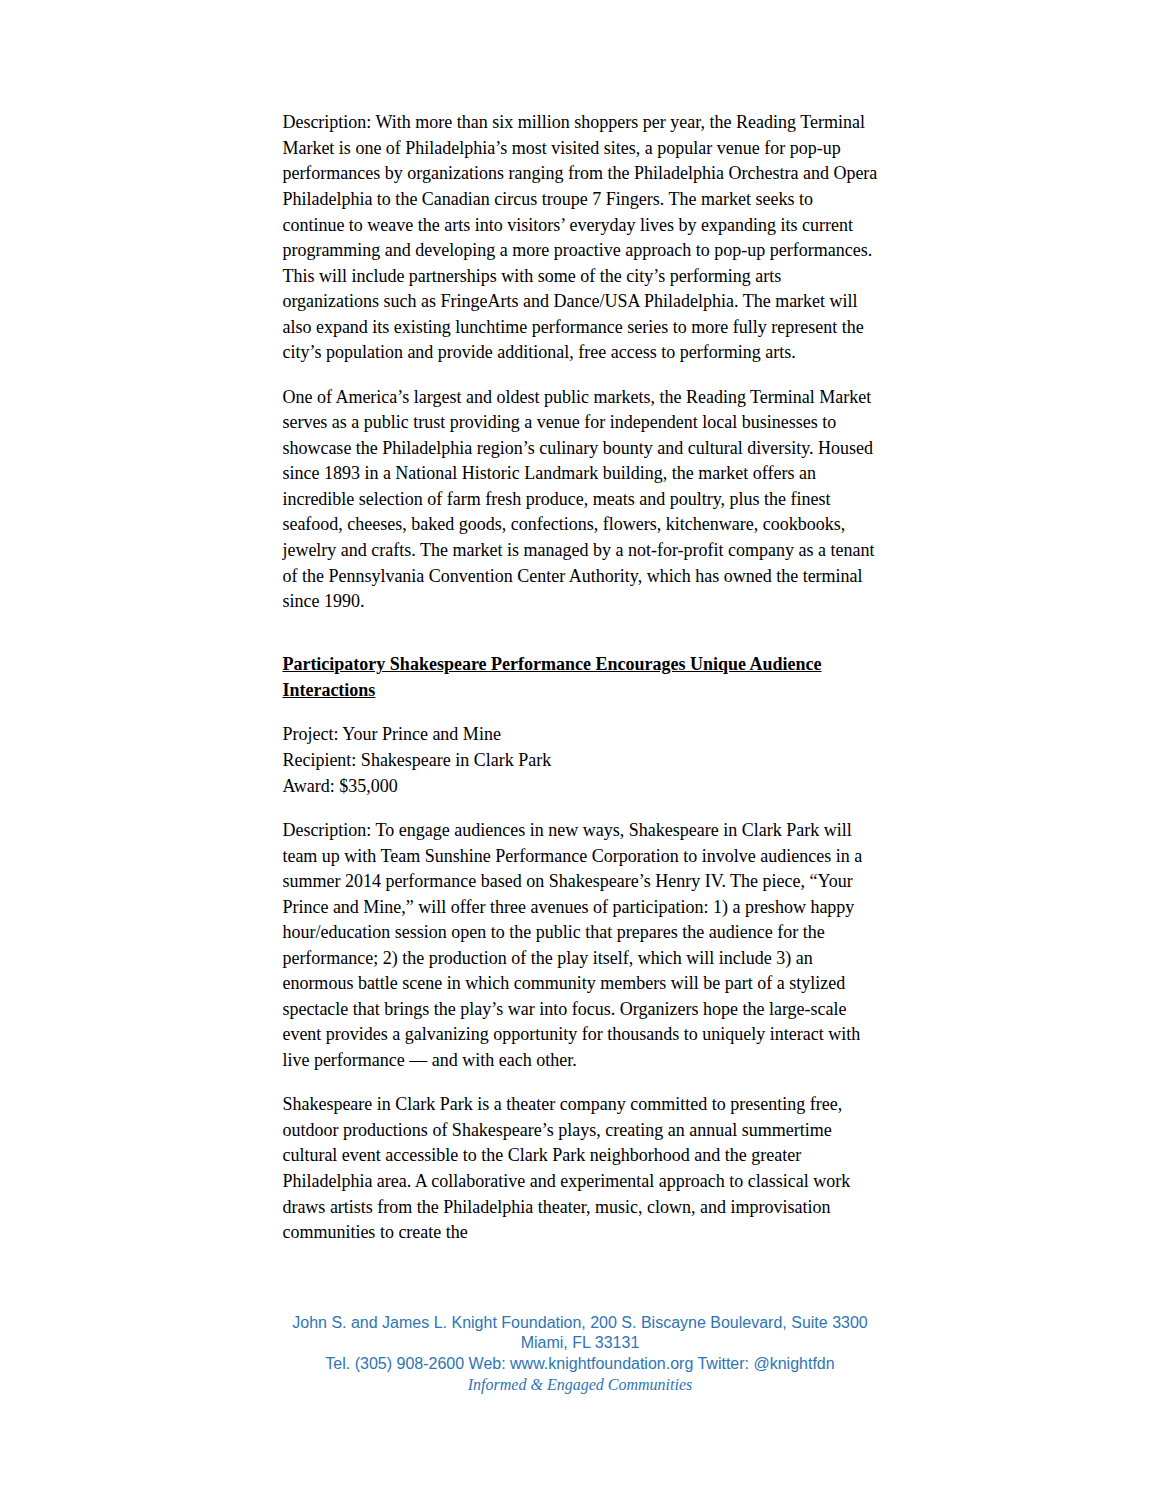Description: With more than six million shoppers per year, the Reading Terminal Market is one of Philadelphia’s most visited sites, a popular venue for pop-up performances by organizations ranging from the Philadelphia Orchestra and Opera Philadelphia to the Canadian circus troupe 7 Fingers. The market seeks to continue to weave the arts into visitors’ everyday lives by expanding its current programming and developing a more proactive approach to pop-up performances. This will include partnerships with some of the city’s performing arts organizations such as FringeArts and Dance/USA Philadelphia. The market will also expand its existing lunchtime performance series to more fully represent the city’s population and provide additional, free access to performing arts.
One of America’s largest and oldest public markets, the Reading Terminal Market serves as a public trust providing a venue for independent local businesses to showcase the Philadelphia region’s culinary bounty and cultural diversity. Housed since 1893 in a National Historic Landmark building, the market offers an incredible selection of farm fresh produce, meats and poultry, plus the finest seafood, cheeses, baked goods, confections, flowers, kitchenware, cookbooks, jewelry and crafts. The market is managed by a not-for-profit company as a tenant of the Pennsylvania Convention Center Authority, which has owned the terminal since 1990.
Participatory Shakespeare Performance Encourages Unique Audience Interactions
Project: Your Prince and Mine Recipient: Shakespeare in Clark Park Award: $35,000
Description: To engage audiences in new ways, Shakespeare in Clark Park will team up with Team Sunshine Performance Corporation to involve audiences in a summer 2014 performance based on Shakespeare’s Henry IV. The piece, “Your Prince and Mine,” will offer three avenues of participation: 1) a preshow happy hour/education session open to the public that prepares the audience for the performance; 2) the production of the play itself, which will include 3) an enormous battle scene in which community members will be part of a stylized spectacle that brings the play’s war into focus. Organizers hope the large-scale event provides a galvanizing opportunity for thousands to uniquely interact with live performance — and with each other.
Shakespeare in Clark Park is a theater company committed to presenting free, outdoor productions of Shakespeare’s plays, creating an annual summertime cultural event accessible to the Clark Park neighborhood and the greater Philadelphia area. A collaborative and experimental approach to classical work draws artists from the Philadelphia theater, music, clown, and improvisation communities to create the
John S. and James L. Knight Foundation, 200 S. Biscayne Boulevard, Suite 3300
Miami, FL 33131
Tel. (305) 908-2600 Web: www.knightfoundation.org Twitter: @knightfdn
Informed & Engaged Communities